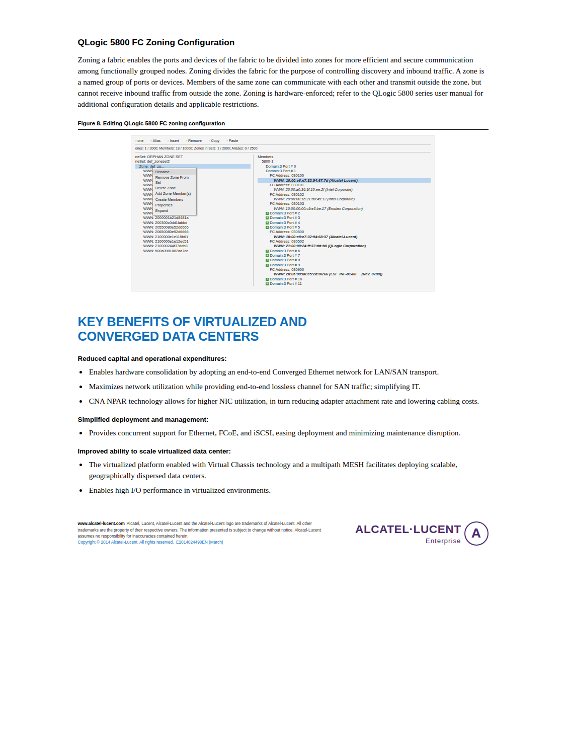QLogic 5800 FC Zoning Configuration
Zoning a fabric enables the ports and devices of the fabric to be divided into zones for more efficient and secure communication among functionally grouped nodes. Zoning divides the fabric for the purpose of controlling discovery and inbound traffic. A zone is a named group of ports or devices. Members of the same zone can communicate with each other and transmit outside the zone, but cannot receive inbound traffic from outside the zone. Zoning is hardware-enforced; refer to the QLogic 5800 series user manual for additional configuration details and applicable restrictions.
Figure 8. Editing QLogic 5800 FC zoning configuration
one Alias Insert Remove Copy Paste
ones: 1 / 2000; Members: 18 / 10000; Zones in Sets: 1 / 2000; Aliases: 0 / 2500
neSet: ORPHAN ZONE SET
neSet: def_zoneset2
Zone: def_zo...
Rename ...
Remove Zone From Set
Delete Zone
Add Zone Member(s)
Create Members
Properties
Expand
WWN: 1(
WWN: 1(
WWN: 1(
WWN: 1(
WWN: 1(
WWN: 1(
WWN: 1000e8e7329468e3
WWN: 1000e8e7329468f3
WWN: 2000000e1e06878c
WWN: 2000001b21d84512
WWN: 2000001b21d8481a
WWN: 200300c0dd1fabbd
WWN: 20550080e52d6666
WWN: 20650080e52d6666
WWN: 2100000e1e115b61
WWN: 2100000e1e12ed51
WWN: 210000244f37ddb8
WWN: 500a0981882aa7cc
Members
5800-1
Domain:3 Port # 0
Domain:3 Port # 1
FC Address: 030100
WWN: 10:00:e8:e7:32:94:67:7d (Alcatel-Lucent)
FC Address: 030101
WWN: 20:00:a0:36:9f:10:ee:2f (Intel Corporate)
FC Address: 030102
WWN: 20:00:00:1b:21:d8:45:12 (Intel Corporate)
FC Address: 030103
WWN: 10:00:00:00:c9:e3:be:17 (Emulex Corporation)
Domain:3 Port # 2
Domain:3 Port # 3
Domain:3 Port # 4
Domain:3 Port # 5
FC Address: 030500
WWN: 10:00:e8:e7:32:94:68:37 (Alcatel-Lucent)
FC Address: 030502
WWN: 21:00:00:24:ff:37:dd:b8 (QLogic Corporation)
Domain:3 Port # 6
Domain:3 Port # 7
Domain:3 Port # 8
Domain:3 Port # 9
FC Address: 030900
WWN: 20:65:00:80:e5:2d:06:66 (LSI INF-01-00 (Rev. 0780))
Domain:3 Port # 10
Domain:3 Port # 11
KEY BENEFITS OF VIRTUALIZED AND
CONVERGED DATA CENTERS
Reduced capital and operational expenditures:
Enables hardware consolidation by adopting an end-to-end Converged Ethernet network for LAN/SAN transport.
Maximizes network utilization while providing end-to-end lossless channel for SAN traffic; simplifying IT.
CNA NPAR technology allows for higher NIC utilization, in turn reducing adapter attachment rate and lowering cabling costs.
Simplified deployment and management:
Provides concurrent support for Ethernet, FCoE, and iSCSI, easing deployment and minimizing maintenance disruption.
Improved ability to scale virtualized data center:
The virtualized platform enabled with Virtual Chassis technology and a multipath MESH facilitates deploying scalable, geographically dispersed data centers.
Enables high I/O performance in virtualized environments.
www.alcatel-lucent.com Alcatel, Lucent, Alcatel-Lucent and the Alcatel-Lucent logo are trademarks of Alcatel-Lucent. All other trademarks are the property of their respective owners. The information presented is subject to change without notice. Alcatel-Lucent assumes no responsibility for inaccuracies contained herein.
Copyright © 2014 Alcatel-Lucent. All rights reserved. E2014024490EN (March)
ALCATEL·LUCENT
Enterprise
A